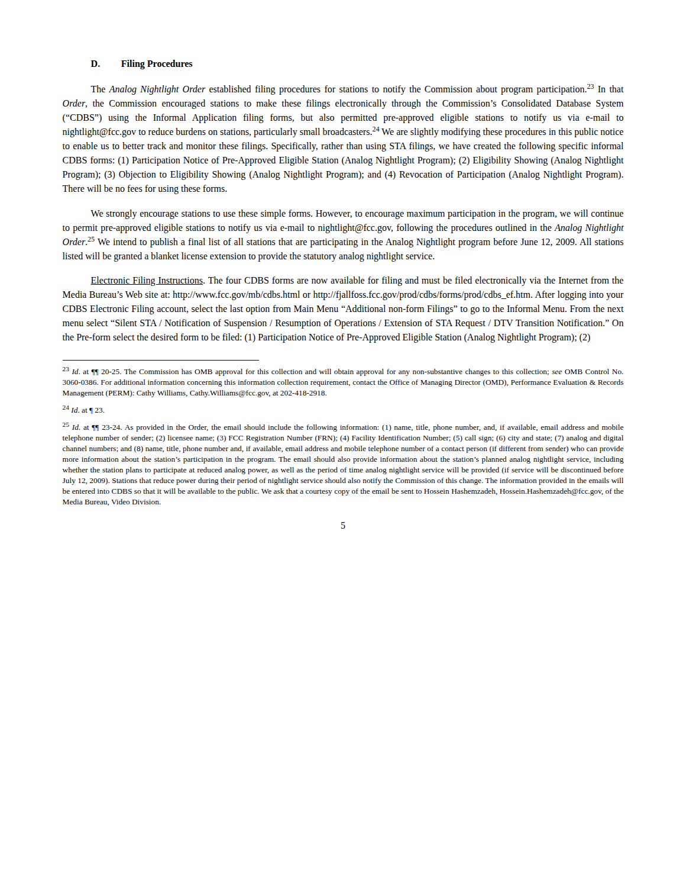D. Filing Procedures
The Analog Nightlight Order established filing procedures for stations to notify the Commission about program participation.23 In that Order, the Commission encouraged stations to make these filings electronically through the Commission’s Consolidated Database System (“CDBS”) using the Informal Application filing forms, but also permitted pre-approved eligible stations to notify us via e-mail to nightlight@fcc.gov to reduce burdens on stations, particularly small broadcasters.24 We are slightly modifying these procedures in this public notice to enable us to better track and monitor these filings. Specifically, rather than using STA filings, we have created the following specific informal CDBS forms: (1) Participation Notice of Pre-Approved Eligible Station (Analog Nightlight Program); (2) Eligibility Showing (Analog Nightlight Program); (3) Objection to Eligibility Showing (Analog Nightlight Program); and (4) Revocation of Participation (Analog Nightlight Program). There will be no fees for using these forms.
We strongly encourage stations to use these simple forms. However, to encourage maximum participation in the program, we will continue to permit pre-approved eligible stations to notify us via e-mail to nightlight@fcc.gov, following the procedures outlined in the Analog Nightlight Order.25 We intend to publish a final list of all stations that are participating in the Analog Nightlight program before June 12, 2009. All stations listed will be granted a blanket license extension to provide the statutory analog nightlight service.
Electronic Filing Instructions. The four CDBS forms are now available for filing and must be filed electronically via the Internet from the Media Bureau’s Web site at: http://www.fcc.gov/mb/cdbs.html or http://fjallfoss.fcc.gov/prod/cdbs/forms/prod/cdbs_ef.htm. After logging into your CDBS Electronic Filing account, select the last option from Main Menu “Additional non-form Filings” to go to the Informal Menu. From the next menu select “Silent STA / Notification of Suspension / Resumption of Operations / Extension of STA Request / DTV Transition Notification.” On the Pre-form select the desired form to be filed: (1) Participation Notice of Pre-Approved Eligible Station (Analog Nightlight Program); (2)
23 Id. at ¶¶ 20-25. The Commission has OMB approval for this collection and will obtain approval for any non-substantive changes to this collection; see OMB Control No. 3060-0386. For additional information concerning this information collection requirement, contact the Office of Managing Director (OMD), Performance Evaluation & Records Management (PERM): Cathy Williams, Cathy.Williams@fcc.gov, at 202-418-2918.
24 Id. at ¶ 23.
25 Id. at ¶¶ 23-24. As provided in the Order, the email should include the following information: (1) name, title, phone number, and, if available, email address and mobile telephone number of sender; (2) licensee name; (3) FCC Registration Number (FRN); (4) Facility Identification Number; (5) call sign; (6) city and state; (7) analog and digital channel numbers; and (8) name, title, phone number and, if available, email address and mobile telephone number of a contact person (if different from sender) who can provide more information about the station’s participation in the program. The email should also provide information about the station’s planned analog nightlight service, including whether the station plans to participate at reduced analog power, as well as the period of time analog nightlight service will be provided (if service will be discontinued before July 12, 2009). Stations that reduce power during their period of nightlight service should also notify the Commission of this change. The information provided in the emails will be entered into CDBS so that it will be available to the public. We ask that a courtesy copy of the email be sent to Hossein Hashemzadeh, Hossein.Hashemzadeh@fcc.gov, of the Media Bureau, Video Division.
5